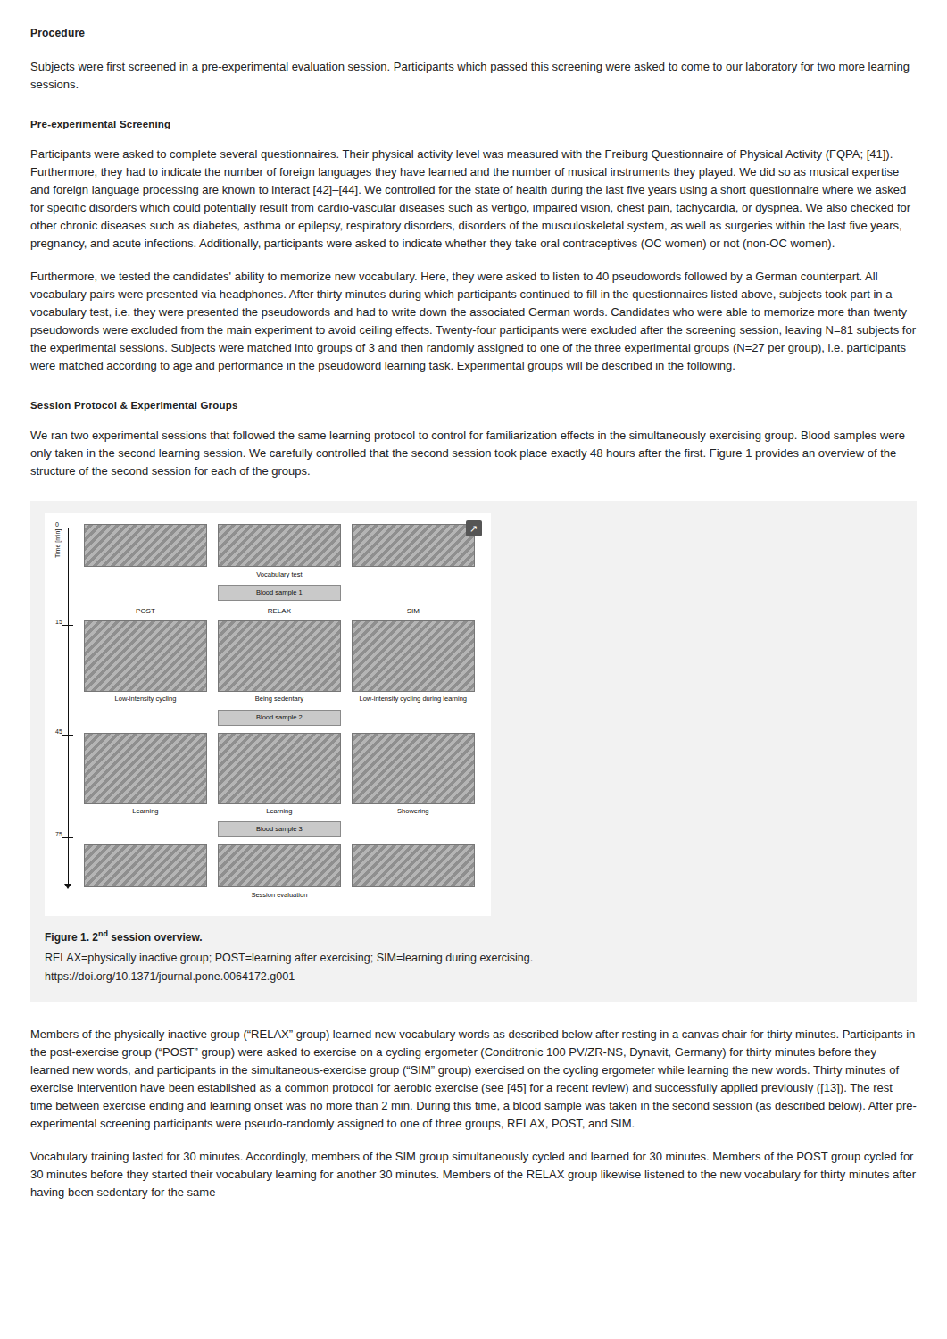Procedure
Subjects were first screened in a pre-experimental evaluation session. Participants which passed this screening were asked to come to our laboratory for two more learning sessions.
Pre-experimental Screening
Participants were asked to complete several questionnaires. Their physical activity level was measured with the Freiburg Questionnaire of Physical Activity (FQPA; [41]). Furthermore, they had to indicate the number of foreign languages they have learned and the number of musical instruments they played. We did so as musical expertise and foreign language processing are known to interact [42]–[44]. We controlled for the state of health during the last five years using a short questionnaire where we asked for specific disorders which could potentially result from cardio-vascular diseases such as vertigo, impaired vision, chest pain, tachycardia, or dyspnea. We also checked for other chronic diseases such as diabetes, asthma or epilepsy, respiratory disorders, disorders of the musculoskeletal system, as well as surgeries within the last five years, pregnancy, and acute infections. Additionally, participants were asked to indicate whether they take oral contraceptives (OC women) or not (non-OC women).
Furthermore, we tested the candidates' ability to memorize new vocabulary. Here, they were asked to listen to 40 pseudowords followed by a German counterpart. All vocabulary pairs were presented via headphones. After thirty minutes during which participants continued to fill in the questionnaires listed above, subjects took part in a vocabulary test, i.e. they were presented the pseudowords and had to write down the associated German words. Candidates who were able to memorize more than twenty pseudowords were excluded from the main experiment to avoid ceiling effects. Twenty-four participants were excluded after the screening session, leaving N=81 subjects for the experimental sessions. Subjects were matched into groups of 3 and then randomly assigned to one of the three experimental groups (N=27 per group), i.e. participants were matched according to age and performance in the pseudoword learning task. Experimental groups will be described in the following.
Session Protocol & Experimental Groups
We ran two experimental sessions that followed the same learning protocol to control for familiarization effects in the simultaneously exercising group. Blood samples were only taken in the second learning session. We carefully controlled that the second session took place exactly 48 hours after the first. Figure 1 provides an overview of the structure of the second session for each of the groups.
↗
Time [min]
0
15
45
75
Vocabulary test
Blood sample 1
POST
RELAX
SIM
Low-intensity cycling
Being sedentary
Low-intensity cycling during learning
Blood sample 2
Learning
Learning
Showering
Blood sample 3
Session evaluation
Figure 1. 2nd session overview.
RELAX=physically inactive group; POST=learning after exercising; SIM=learning during exercising.
https://doi.org/10.1371/journal.pone.0064172.g001
Members of the physically inactive group (“RELAX” group) learned new vocabulary words as described below after resting in a canvas chair for thirty minutes. Participants in the post-exercise group (“POST” group) were asked to exercise on a cycling ergometer (Conditronic 100 PV/ZR-NS, Dynavit, Germany) for thirty minutes before they learned new words, and participants in the simultaneous-exercise group (“SIM” group) exercised on the cycling ergometer while learning the new words. Thirty minutes of exercise intervention have been established as a common protocol for aerobic exercise (see [45] for a recent review) and successfully applied previously ([13]). The rest time between exercise ending and learning onset was no more than 2 min. During this time, a blood sample was taken in the second session (as described below). After pre-experimental screening participants were pseudo-randomly assigned to one of three groups, RELAX, POST, and SIM.
Vocabulary training lasted for 30 minutes. Accordingly, members of the SIM group simultaneously cycled and learned for 30 minutes. Members of the POST group cycled for 30 minutes before they started their vocabulary learning for another 30 minutes. Members of the RELAX group likewise listened to the new vocabulary for thirty minutes after having been sedentary for the same